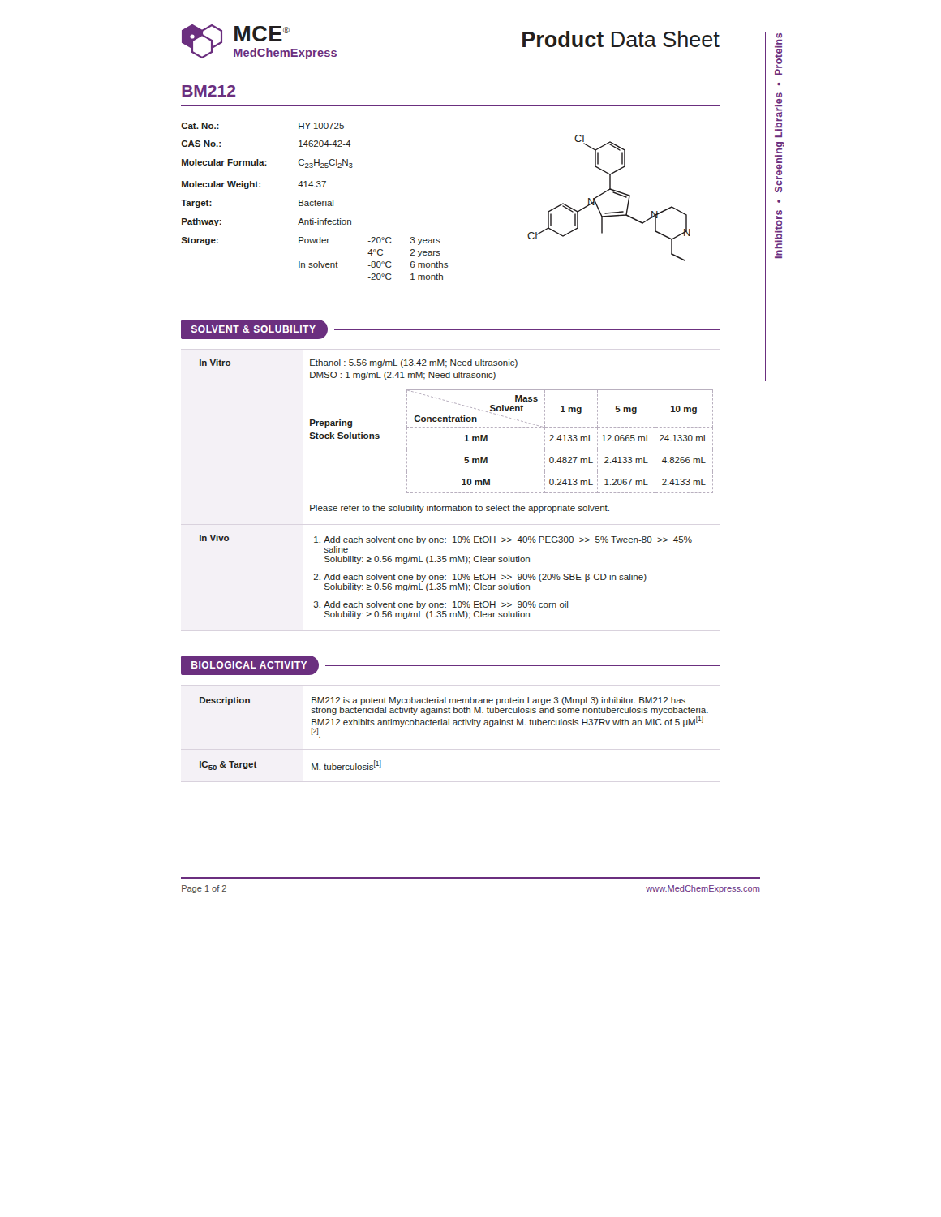Inhibitors • Screening Libraries • Proteins
MCE®
MedChemExpress
Product Data Sheet
BM212
| Cat. No.: | HY-100725 |
| CAS No.: | 146204-42-4 |
| Molecular Formula: | C 23 H 25 Cl 2 N 3 |
| Molecular Weight: | 414.37 |
| Target: | Bacterial |
| Pathway: | Anti-infection |
| Storage: | Powder -20°C 3 years 4°C 2 years In solvent -80°C 6 months -20°C 1 month |
Cl Cl N N N
SOLVENT & SOLUBILITY
| In Vitro | Ethanol : 5.56 mg/mL (13.42 mM; Need ultrasonic) DMSO : 1 mg/mL (2.41 mM; Need ultrasonic) Preparing Stock Solutions / Mass Solvent Concentration / 1 mg / 5 mg / 10 mg / / --- / --- / --- / --- / / 1 mM / 2.4133 mL / 12.0665 mL / 24.1330 mL / / 5 mM / 0.4827 mL / 2.4133 mL / 4.8266 mL / / 10 mM / 0.2413 mL / 1.2067 mL / 2.4133 mL / Please refer to the solubility information to select the appropriate solvent. |
| In Vivo | Add each solvent one by one: 10% EtOH >> 40% PEG300 >> 5% Tween-80 >> 45% saline Solubility: ≥ 0.56 mg/mL (1.35 mM); Clear solution Add each solvent one by one: 10% EtOH >> 90% (20% SBE-β-CD in saline) Solubility: ≥ 0.56 mg/mL (1.35 mM); Clear solution Add each solvent one by one: 10% EtOH >> 90% corn oil Solubility: ≥ 0.56 mg/mL (1.35 mM); Clear solution |
BIOLOGICAL ACTIVITY
| Description | BM212 is a potent Mycobacterial membrane protein Large 3 (MmpL3) inhibitor. BM212 has strong bactericidal activity against both M. tuberculosis and some nontuberculosis mycobacteria. BM212 exhibits antimycobacterial activity against M. tuberculosis H37Rv with an MIC of 5 μM [1][2] . |
| IC 50 & Target | M. tuberculosis [1] |
Page 1 of 2
www.MedChemExpress.com